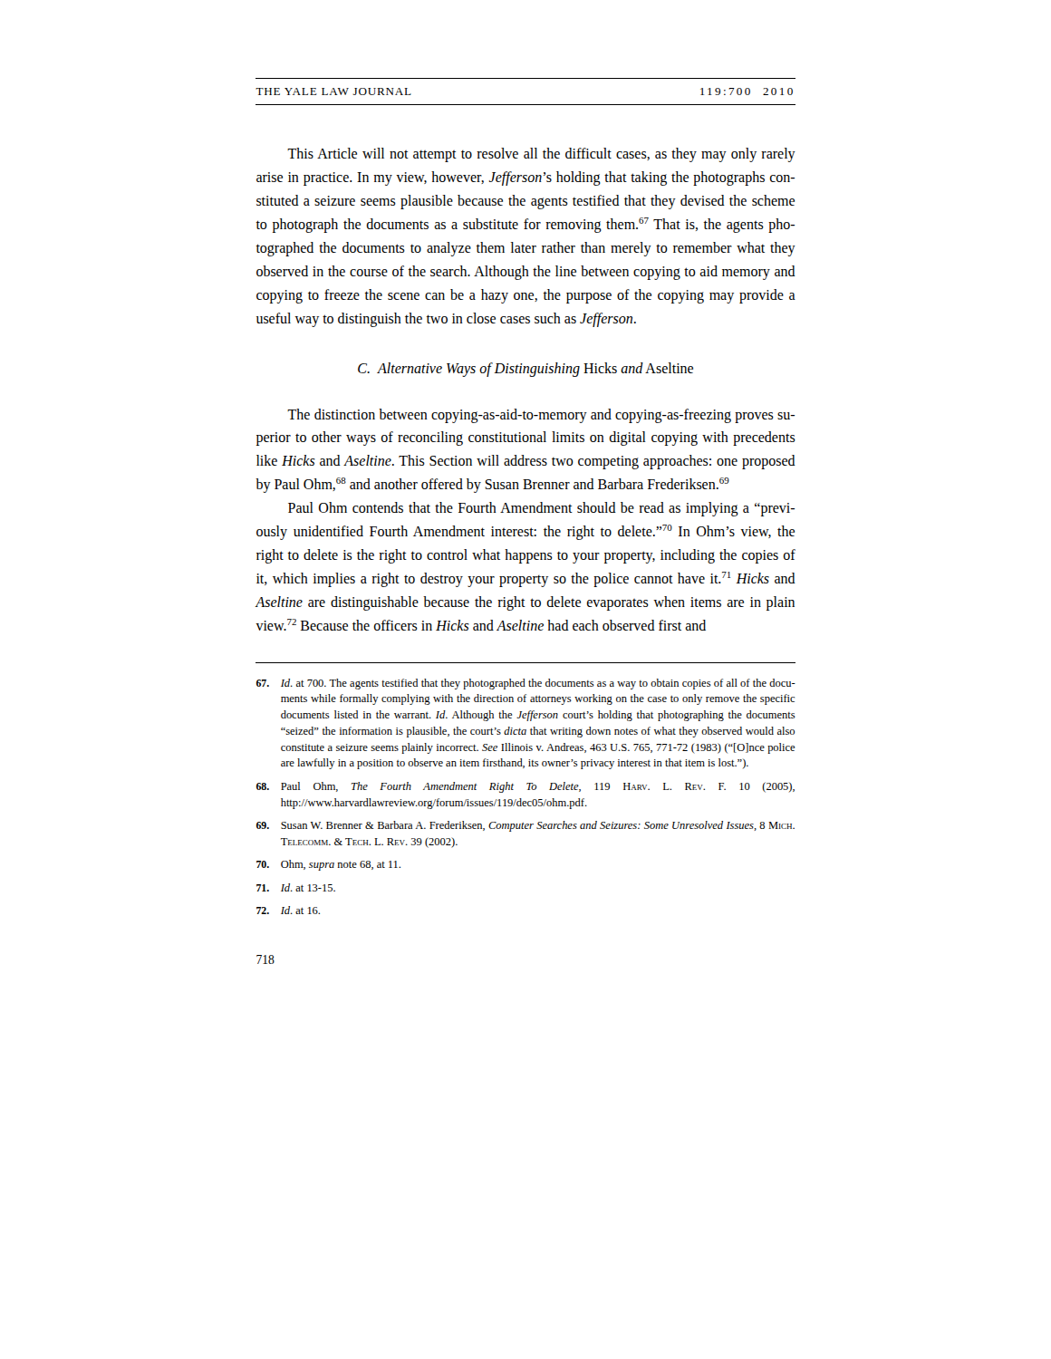The Yale Law Journal 119:700 2010
This Article will not attempt to resolve all the difficult cases, as they may only rarely arise in practice. In my view, however, Jefferson’s holding that taking the photographs constituted a seizure seems plausible because the agents testified that they devised the scheme to photograph the documents as a substitute for removing them.67 That is, the agents photographed the documents to analyze them later rather than merely to remember what they observed in the course of the search. Although the line between copying to aid memory and copying to freeze the scene can be a hazy one, the purpose of the copying may provide a useful way to distinguish the two in close cases such as Jefferson.
C. Alternative Ways of Distinguishing Hicks and Aseltine
The distinction between copying-as-aid-to-memory and copying-as-freezing proves superior to other ways of reconciling constitutional limits on digital copying with precedents like Hicks and Aseltine. This Section will address two competing approaches: one proposed by Paul Ohm,68 and another offered by Susan Brenner and Barbara Frederiksen.69
Paul Ohm contends that the Fourth Amendment should be read as implying a “previously unidentified Fourth Amendment interest: the right to delete.”70 In Ohm’s view, the right to delete is the right to control what happens to your property, including the copies of it, which implies a right to destroy your property so the police cannot have it.71 Hicks and Aseltine are distinguishable because the right to delete evaporates when items are in plain view.72 Because the officers in Hicks and Aseltine had each observed first and
67.
Id. at 700. The agents testified that they photographed the documents as a way to obtain copies of all of the documents while formally complying with the direction of attorneys working on the case to only remove the specific documents listed in the warrant. Id. Although the Jefferson court’s holding that photographing the documents “seized” the information is plausible, the court’s dicta that writing down notes of what they observed would also constitute a seizure seems plainly incorrect. See Illinois v. Andreas, 463 U.S. 765, 771-72 (1983) (“[O]nce police are lawfully in a position to observe an item firsthand, its owner’s privacy interest in that item is lost.”).
68.
Paul Ohm, The Fourth Amendment Right To Delete, 119 Harv. L. Rev. F. 10 (2005), http://www.harvardlawreview.org/forum/issues/119/dec05/ohm.pdf.
69.
Susan W. Brenner & Barbara A. Frederiksen, Computer Searches and Seizures: Some Unresolved Issues, 8 Mich. Telecomm. & Tech. L. Rev. 39 (2002).
70.
Ohm, supra note 68, at 11.
71.
Id. at 13-15.
72.
Id. at 16.
718